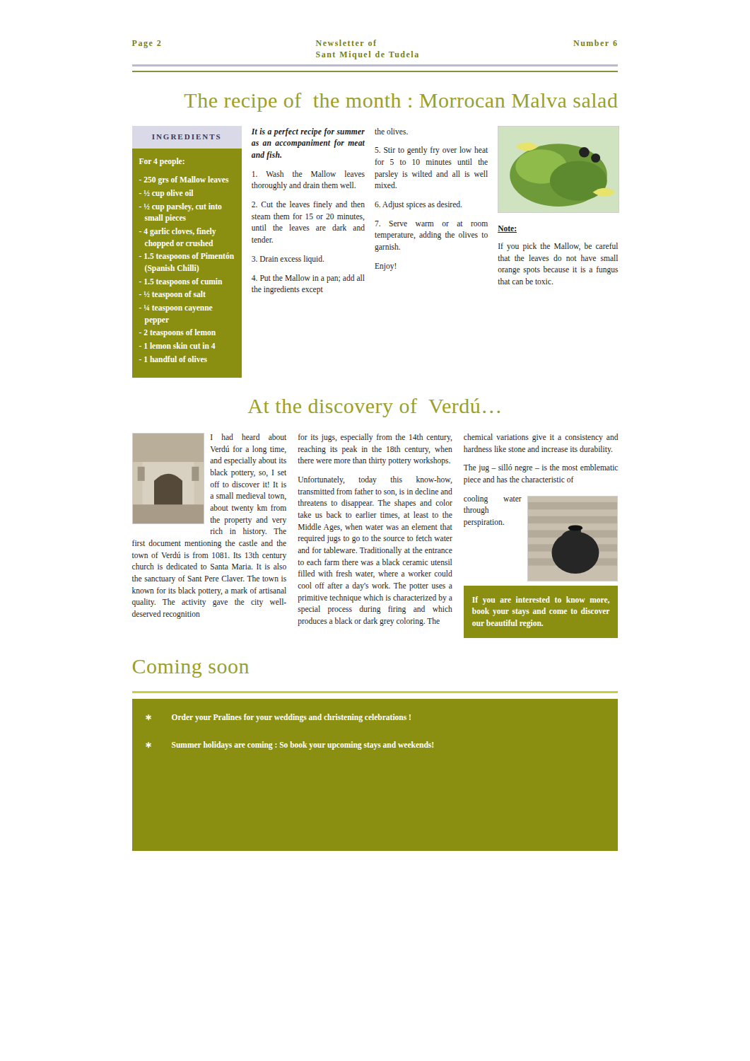Page 2
Newsletter of
Sant Miquel de Tudela
Number 6
The recipe of the month : Morrocan Malva salad
INGREDIENTS
For 4 people:
- 250 grs of Mallow leaves
- ½ cup olive oil
- ½ cup parsley, cut into small pieces
- 4 garlic cloves, finely chopped or crushed
- 1.5 teaspoons of Pimentón (Spanish Chilli)
- 1.5 teaspoons of cumin
- ½ teaspoon of salt
- ¼ teaspoon cayenne pepper
- 2 teaspoons of lemon
- 1 lemon skin cut in 4
- 1 handful of olives
It is a perfect recipe for summer as an accompaniment for meat and fish.
1. Wash the Mallow leaves thoroughly and drain them well.
2. Cut the leaves finely and then steam them for 15 or 20 minutes, until the leaves are dark and tender.
3. Drain excess liquid.
4. Put the Mallow in a pan; add all the ingredients except
the olives.
5. Stir to gently fry over low heat for 5 to 10 minutes until the parsley is wilted and all is well mixed.
6. Adjust spices as desired.
7. Serve warm or at room temperature, adding the olives to garnish.
Enjoy!
Note:
If you pick the Mallow, be careful that the leaves do not have small orange spots because it is a fungus that can be toxic.
At the discovery of Verdú…
I had heard about Verdú for a long time, and especially about its black pottery, so, I set off to discover it! It is a small medieval town, about twenty km from the property and very rich in history. The first document mentioning the castle and the town of Verdú is from 1081. Its 13th century church is dedicated to Santa Maria. It is also the sanctuary of Sant Pere Claver. The town is known for its black pottery, a mark of artisanal quality. The activity gave the city well-deserved recognition
for its jugs, especially from the 14th century, reaching its peak in the 18th century, when there were more than thirty pottery workshops.
Unfortunately, today this know-how, transmitted from father to son, is in decline and threatens to disappear. The shapes and color take us back to earlier times, at least to the Middle Ages, when water was an element that required jugs to go to the source to fetch water and for tableware. Traditionally at the entrance to each farm there was a black ceramic utensil filled with fresh water, where a worker could cool off after a day's work. The potter uses a primitive technique which is characterized by a special process during firing and which produces a black or dark grey coloring. The
chemical variations give it a consistency and hardness like stone and increase its durability.
The jug – silló negre – is the most emblematic piece and has the characteristic of
cooling water through perspiration.
If you are interested to know more, book your stays and come to discover our beautiful region.
Coming soon
∗Order your Pralines for your weddings and christening celebrations !
∗Summer holidays are coming : So book your upcoming stays and weekends!